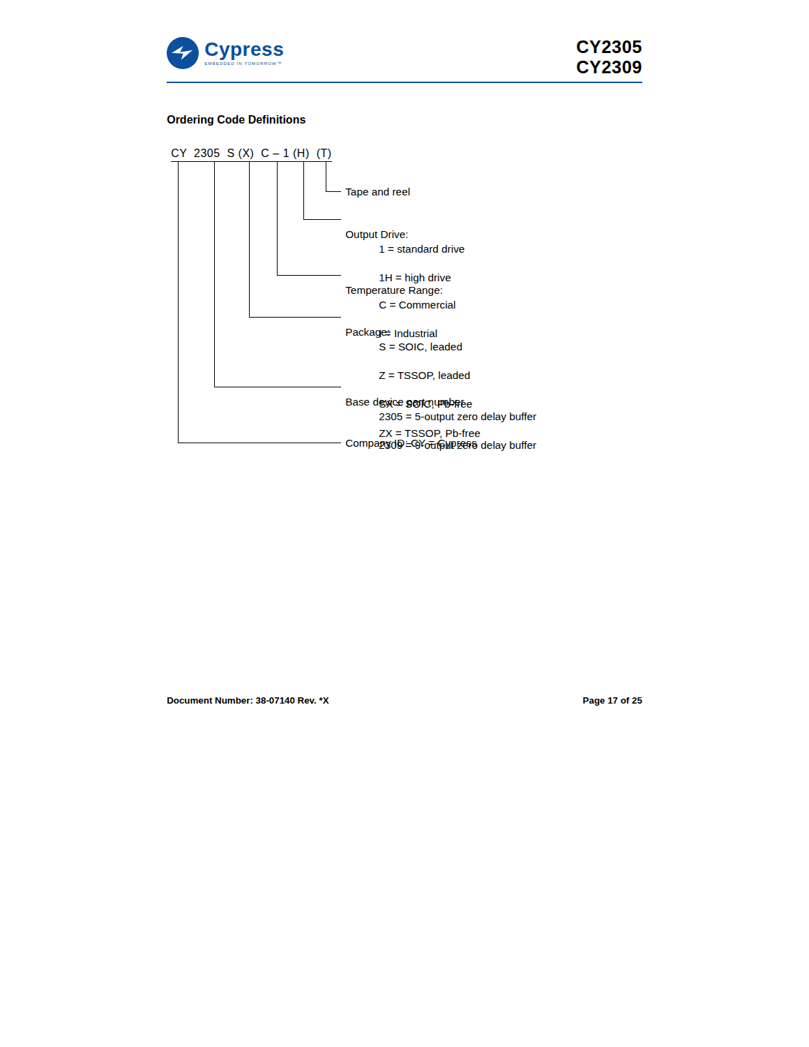Cypress
EMBEDDED IN TOMORROW™
CY2305
CY2309
Ordering Code Definitions
CY 2305 S (X) C – 1 (H) (T)
Tape and reel
Output Drive: 1 = standard drive 1H = high drive
Temperature Range: C = Commercial I = Industrial
Package: S = SOIC, leaded Z = TSSOP, leaded SX = SOIC, Pb-free ZX = TSSOP, Pb-free
Base device part number 2305 = 5-output zero delay buffer 2309 = 9-output zero delay buffer
Company ID: CY = Cypress
Document Number: 38-07140 Rev. *X Page 17 of 25